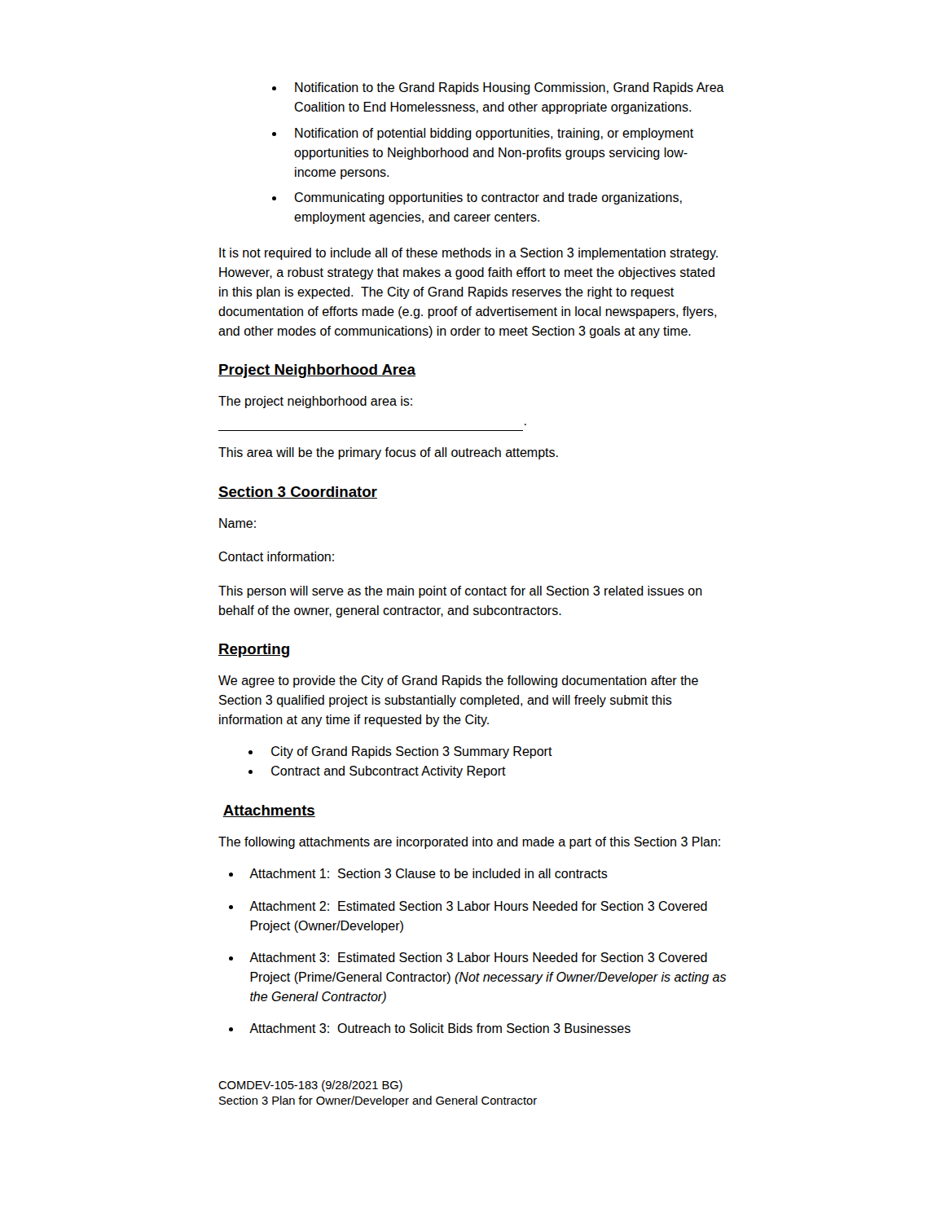Notification to the Grand Rapids Housing Commission, Grand Rapids Area Coalition to End Homelessness, and other appropriate organizations.
Notification of potential bidding opportunities, training, or employment opportunities to Neighborhood and Non-profits groups servicing low-income persons.
Communicating opportunities to contractor and trade organizations, employment agencies, and career centers.
It is not required to include all of these methods in a Section 3 implementation strategy. However, a robust strategy that makes a good faith effort to meet the objectives stated in this plan is expected. The City of Grand Rapids reserves the right to request documentation of efforts made (e.g. proof of advertisement in local newspapers, flyers, and other modes of communications) in order to meet Section 3 goals at any time.
Project Neighborhood Area
The project neighborhood area is: .
This area will be the primary focus of all outreach attempts.
Section 3 Coordinator
Name:
Contact information:
This person will serve as the main point of contact for all Section 3 related issues on behalf of the owner, general contractor, and subcontractors.
Reporting
We agree to provide the City of Grand Rapids the following documentation after the Section 3 qualified project is substantially completed, and will freely submit this information at any time if requested by the City.
City of Grand Rapids Section 3 Summary Report
Contract and Subcontract Activity Report
Attachments
The following attachments are incorporated into and made a part of this Section 3 Plan:
Attachment 1: Section 3 Clause to be included in all contracts
Attachment 2: Estimated Section 3 Labor Hours Needed for Section 3 Covered Project (Owner/Developer)
Attachment 3: Estimated Section 3 Labor Hours Needed for Section 3 Covered Project (Prime/General Contractor) (Not necessary if Owner/Developer is acting as the General Contractor)
Attachment 3: Outreach to Solicit Bids from Section 3 Businesses
COMDEV-105-183 (9/28/2021 BG)
Section 3 Plan for Owner/Developer and General Contractor